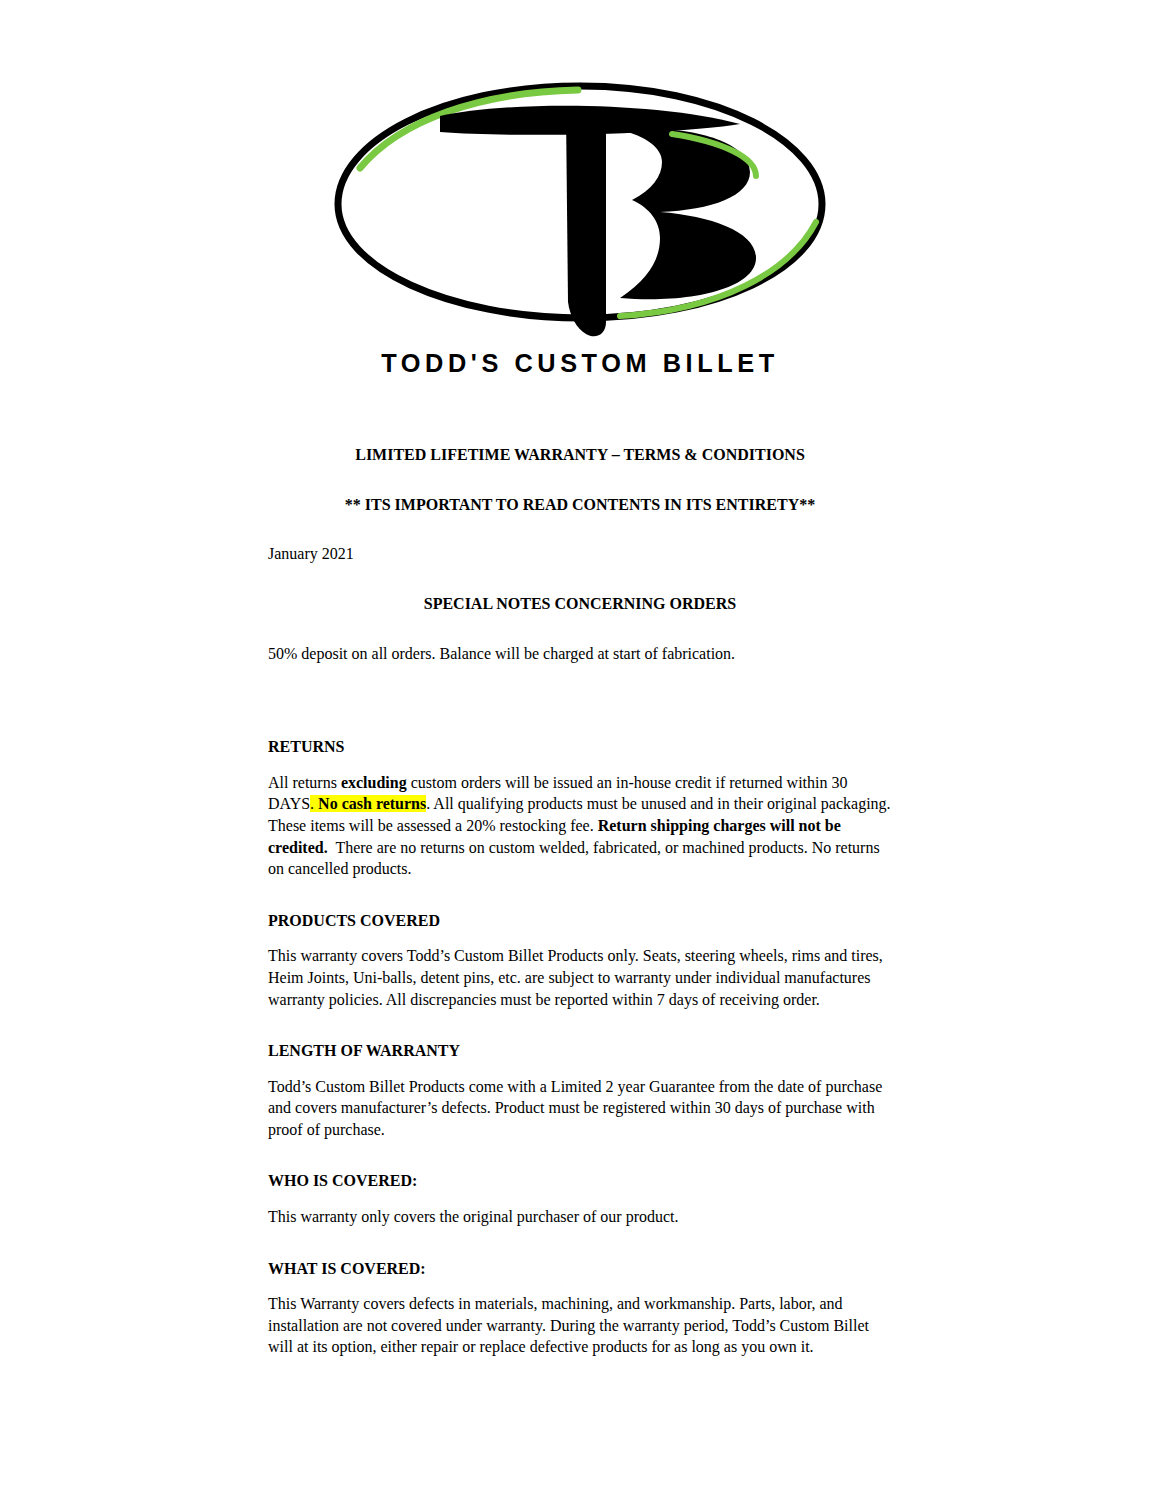TODD'S CUSTOM BILLET
LIMITED LIFETIME WARRANTY – TERMS & CONDITIONS
** ITS IMPORTANT TO READ CONTENTS IN ITS ENTIRETY**
January 2021
SPECIAL NOTES CONCERNING ORDERS
50% deposit on all orders. Balance will be charged at start of fabrication.
Returns
All returns excluding custom orders will be issued an in-house credit if returned within 30 DAYS. No cash returns. All qualifying products must be unused and in their original packaging. These items will be assessed a 20% restocking fee. Return shipping charges will not be credited. There are no returns on custom welded, fabricated, or machined products. No returns on cancelled products.
Products Covered
This warranty covers Todd’s Custom Billet Products only. Seats, steering wheels, rims and tires, Heim Joints, Uni-balls, detent pins, etc. are subject to warranty under individual manufactures warranty policies. All discrepancies must be reported within 7 days of receiving order.
Length of Warranty
Todd’s Custom Billet Products come with a Limited 2 year Guarantee from the date of purchase and covers manufacturer’s defects. Product must be registered within 30 days of purchase with proof of purchase.
Who is Covered:
This warranty only covers the original purchaser of our product.
What is Covered:
This Warranty covers defects in materials, machining, and workmanship. Parts, labor, and installation are not covered under warranty. During the warranty period, Todd’s Custom Billet will at its option, either repair or replace defective products for as long as you own it.